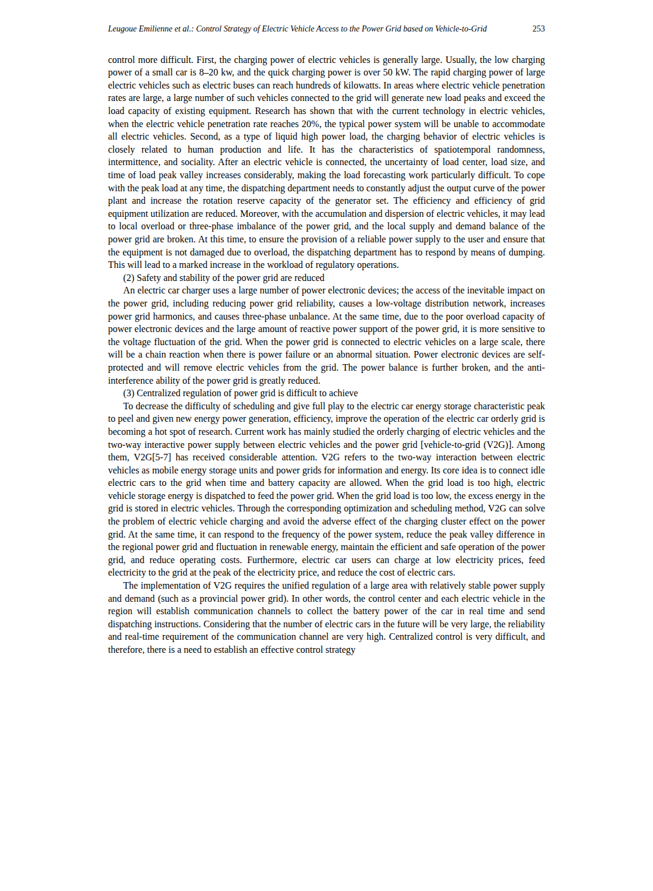Leugoue Emilienne et al.: Control Strategy of Electric Vehicle Access to the Power Grid based on Vehicle-to-Grid 253
control more difficult. First, the charging power of electric vehicles is generally large. Usually, the low charging power of a small car is 8–20 kw, and the quick charging power is over 50 kW. The rapid charging power of large electric vehicles such as electric buses can reach hundreds of kilowatts. In areas where electric vehicle penetration rates are large, a large number of such vehicles connected to the grid will generate new load peaks and exceed the load capacity of existing equipment. Research has shown that with the current technology in electric vehicles, when the electric vehicle penetration rate reaches 20%, the typical power system will be unable to accommodate all electric vehicles. Second, as a type of liquid high power load, the charging behavior of electric vehicles is closely related to human production and life. It has the characteristics of spatiotemporal randomness, intermittence, and sociality. After an electric vehicle is connected, the uncertainty of load center, load size, and time of load peak valley increases considerably, making the load forecasting work particularly difficult. To cope with the peak load at any time, the dispatching department needs to constantly adjust the output curve of the power plant and increase the rotation reserve capacity of the generator set. The efficiency and efficiency of grid equipment utilization are reduced. Moreover, with the accumulation and dispersion of electric vehicles, it may lead to local overload or three-phase imbalance of the power grid, and the local supply and demand balance of the power grid are broken. At this time, to ensure the provision of a reliable power supply to the user and ensure that the equipment is not damaged due to overload, the dispatching department has to respond by means of dumping. This will lead to a marked increase in the workload of regulatory operations.
(2) Safety and stability of the power grid are reduced
An electric car charger uses a large number of power electronic devices; the access of the inevitable impact on the power grid, including reducing power grid reliability, causes a low-voltage distribution network, increases power grid harmonics, and causes three-phase unbalance. At the same time, due to the poor overload capacity of power electronic devices and the large amount of reactive power support of the power grid, it is more sensitive to the voltage fluctuation of the grid. When the power grid is connected to electric vehicles on a large scale, there will be a chain reaction when there is power failure or an abnormal situation. Power electronic devices are self-protected and will remove electric vehicles from the grid. The power balance is further broken, and the anti-interference ability of the power grid is greatly reduced.
(3) Centralized regulation of power grid is difficult to achieve
To decrease the difficulty of scheduling and give full play to the electric car energy storage characteristic peak to peel and given new energy power generation, efficiency, improve the operation of the electric car orderly grid is becoming a hot spot of research. Current work has mainly studied the orderly charging of electric vehicles and the two-way interactive power supply between electric vehicles and the power grid [vehicle-to-grid (V2G)]. Among them, V2G[5-7] has received considerable attention. V2G refers to the two-way interaction between electric vehicles as mobile energy storage units and power grids for information and energy. Its core idea is to connect idle electric cars to the grid when time and battery capacity are allowed. When the grid load is too high, electric vehicle storage energy is dispatched to feed the power grid. When the grid load is too low, the excess energy in the grid is stored in electric vehicles. Through the corresponding optimization and scheduling method, V2G can solve the problem of electric vehicle charging and avoid the adverse effect of the charging cluster effect on the power grid. At the same time, it can respond to the frequency of the power system, reduce the peak valley difference in the regional power grid and fluctuation in renewable energy, maintain the efficient and safe operation of the power grid, and reduce operating costs. Furthermore, electric car users can charge at low electricity prices, feed electricity to the grid at the peak of the electricity price, and reduce the cost of electric cars.
The implementation of V2G requires the unified regulation of a large area with relatively stable power supply and demand (such as a provincial power grid). In other words, the control center and each electric vehicle in the region will establish communication channels to collect the battery power of the car in real time and send dispatching instructions. Considering that the number of electric cars in the future will be very large, the reliability and real-time requirement of the communication channel are very high. Centralized control is very difficult, and therefore, there is a need to establish an effective control strategy